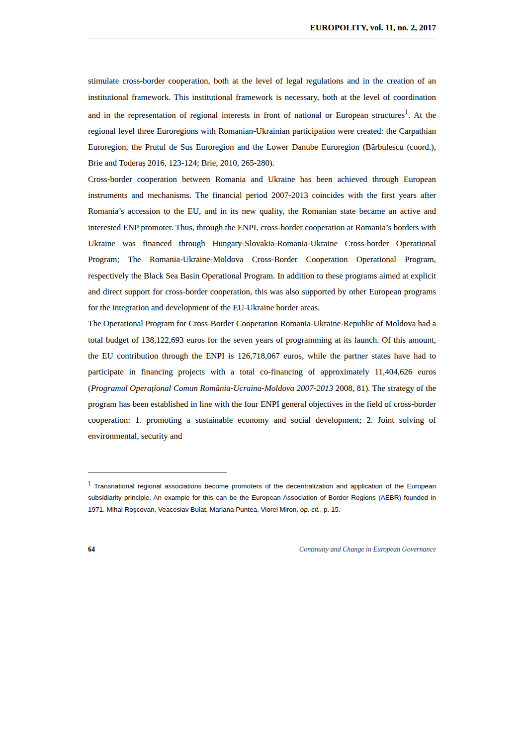EUROPOLITY, vol. 11, no. 2, 2017
stimulate cross-border cooperation, both at the level of legal regulations and in the creation of an institutional framework. This institutional framework is necessary, both at the level of coordination and in the representation of regional interests in front of national or European structures1. At the regional level three Euroregions with Romanian-Ukrainian participation were created: the Carpathian Euroregion, the Prutul de Sus Euroregion and the Lower Danube Euroregion (Bărbulescu (coord.), Brie and Toderaș 2016, 123-124; Brie, 2010, 265-280).
Cross-border cooperation between Romania and Ukraine has been achieved through European instruments and mechanisms. The financial period 2007-2013 coincides with the first years after Romania’s accession to the EU, and in its new quality, the Romanian state became an active and interested ENP promoter. Thus, through the ENPI, cross-border cooperation at Romania’s borders with Ukraine was financed through Hungary-Slovakia-Romania-Ukraine Cross-border Operational Program; The Romania-Ukraine-Moldova Cross-Border Cooperation Operational Program, respectively the Black Sea Basin Operational Program. In addition to these programs aimed at explicit and direct support for cross-border cooperation, this was also supported by other European programs for the integration and development of the EU-Ukraine border areas.
The Operational Program for Cross-Border Cooperation Romania-Ukraine-Republic of Moldova had a total budget of 138,122,693 euros for the seven years of programming at its launch. Of this amount, the EU contribution through the ENPI is 126,718,067 euros, while the partner states have had to participate in financing projects with a total co-financing of approximately 11,404,626 euros (Programul Operațional Comun România-Ucraina-Moldova 2007-2013 2008, 81). The strategy of the program has been established in line with the four ENPI general objectives in the field of cross-border cooperation: 1. promoting a sustainable economy and social development; 2. Joint solving of environmental, security and
1 Transnational regional associations become promoters of the decentralization and application of the European subsidiarity principle. An example for this can be the European Association of Border Regions (AEBR) founded in 1971. Mihai Roșcovan, Veaceslav Bulat, Mariana Puntea, Viorel Miron, op. cit., p. 15.
64 Continuity and Change in European Governance